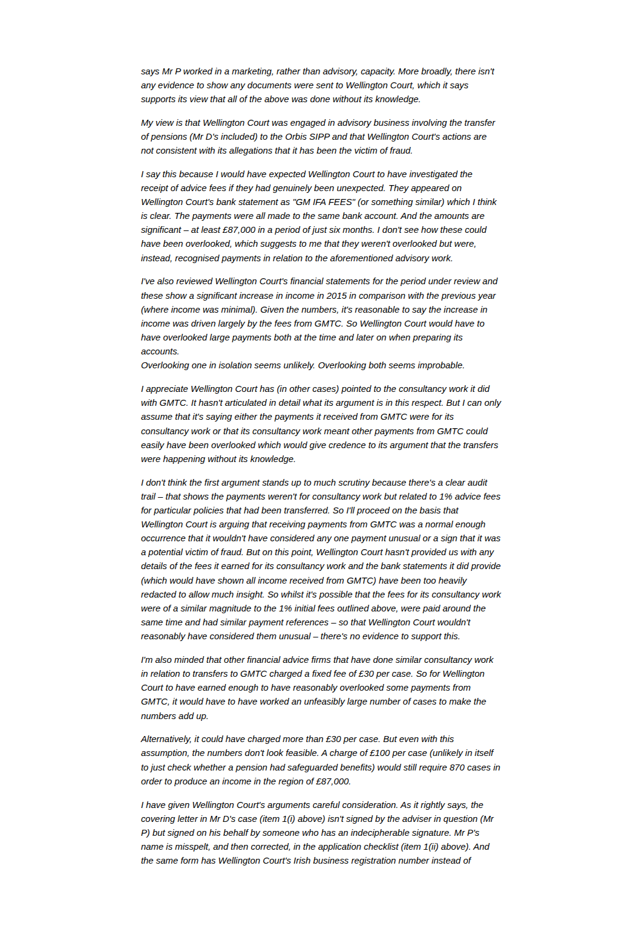says Mr P worked in a marketing, rather than advisory, capacity. More broadly, there isn't any evidence to show any documents were sent to Wellington Court, which it says supports its view that all of the above was done without its knowledge.
My view is that Wellington Court was engaged in advisory business involving the transfer of pensions (Mr D's included) to the Orbis SIPP and that Wellington Court's actions are not consistent with its allegations that it has been the victim of fraud.
I say this because I would have expected Wellington Court to have investigated the receipt of advice fees if they had genuinely been unexpected. They appeared on Wellington Court's bank statement as "GM IFA FEES" (or something similar) which I think is clear. The payments were all made to the same bank account. And the amounts are significant – at least £87,000 in a period of just six months. I don't see how these could have been overlooked, which suggests to me that they weren't overlooked but were, instead, recognised payments in relation to the aforementioned advisory work.
I've also reviewed Wellington Court's financial statements for the period under review and these show a significant increase in income in 2015 in comparison with the previous year (where income was minimal). Given the numbers, it's reasonable to say the increase in income was driven largely by the fees from GMTC. So Wellington Court would have to have overlooked large payments both at the time and later on when preparing its accounts.
Overlooking one in isolation seems unlikely. Overlooking both seems improbable.
I appreciate Wellington Court has (in other cases) pointed to the consultancy work it did with GMTC. It hasn't articulated in detail what its argument is in this respect. But I can only assume that it's saying either the payments it received from GMTC were for its consultancy work or that its consultancy work meant other payments from GMTC could easily have been overlooked which would give credence to its argument that the transfers were happening without its knowledge.
I don't think the first argument stands up to much scrutiny because there's a clear audit trail – that shows the payments weren't for consultancy work but related to 1% advice fees for particular policies that had been transferred. So I'll proceed on the basis that Wellington Court is arguing that receiving payments from GMTC was a normal enough occurrence that it wouldn't have considered any one payment unusual or a sign that it was a potential victim of fraud. But on this point, Wellington Court hasn't provided us with any details of the fees it earned for its consultancy work and the bank statements it did provide (which would have shown all income received from GMTC) have been too heavily redacted to allow much insight. So whilst it's possible that the fees for its consultancy work were of a similar magnitude to the 1% initial fees outlined above, were paid around the same time and had similar payment references – so that Wellington Court wouldn't reasonably have considered them unusual – there's no evidence to support this.
I'm also minded that other financial advice firms that have done similar consultancy work in relation to transfers to GMTC charged a fixed fee of £30 per case. So for Wellington Court to have earned enough to have reasonably overlooked some payments from GMTC, it would have to have worked an unfeasibly large number of cases to make the numbers add up.
Alternatively, it could have charged more than £30 per case. But even with this assumption, the numbers don't look feasible. A charge of £100 per case (unlikely in itself to just check whether a pension had safeguarded benefits) would still require 870 cases in order to produce an income in the region of £87,000.
I have given Wellington Court's arguments careful consideration. As it rightly says, the covering letter in Mr D's case (item 1(i) above) isn't signed by the adviser in question (Mr P) but signed on his behalf by someone who has an indecipherable signature. Mr P's name is misspelt, and then corrected, in the application checklist (item 1(ii) above). And the same form has Wellington Court's Irish business registration number instead of